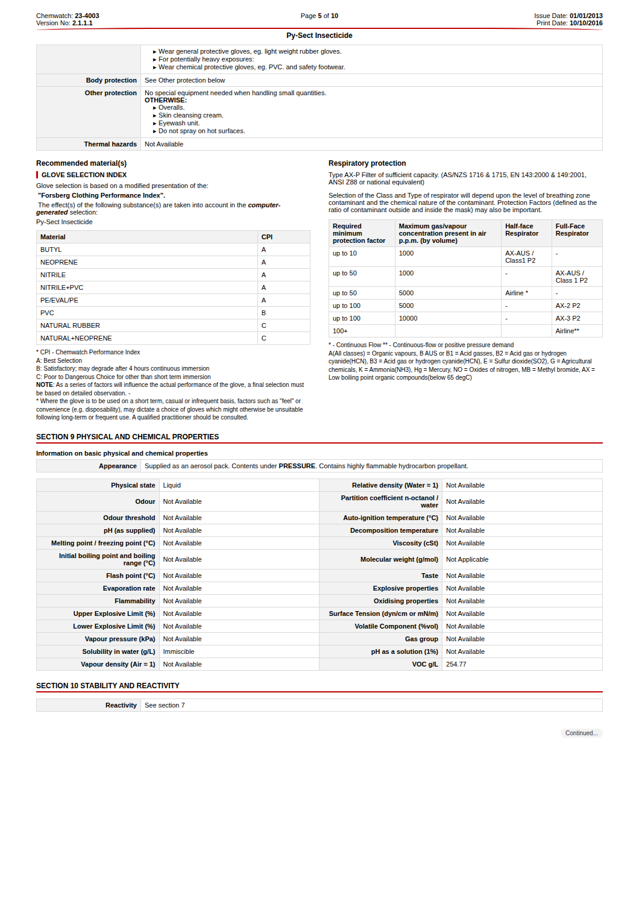Chemwatch: 23-4003
Version No: 2.1.1.1
Page 5 of 10
Issue Date: 01/01/2013
Print Date: 10/10/2016
Py-Sect Insecticide
| | Wear general protective gloves, eg. light weight rubber gloves. For potentially heavy exposures: Wear chemical protective gloves, eg. PVC. and safety footwear. |
| Body protection | See Other protection below |
| Other protection | No special equipment needed when handling small quantities. OTHERWISE: Overalls. Skin cleansing cream. Eyewash unit. Do not spray on hot surfaces. |
| Thermal hazards | Not Available |
Recommended material(s)
GLOVE SELECTION INDEX
Glove selection is based on a modified presentation of the:
"Forsberg Clothing Performance Index".
The effect(s) of the following substance(s) are taken into account in the computer-generated selection:
Py-Sect Insecticide
| Material | CPI |
| --- | --- |
| BUTYL | A |
| NEOPRENE | A |
| NITRILE | A |
| NITRILE+PVC | A |
| PE/EVAL/PE | A |
| PVC | B |
| NATURAL RUBBER | C |
| NATURAL+NEOPRENE | C |
* CPI - Chemwatch Performance Index
A: Best Selection
B: Satisfactory; may degrade after 4 hours continuous immersion
C: Poor to Dangerous Choice for other than short term immersion
NOTE: As a series of factors will influence the actual performance of the glove, a final selection must be based on detailed observation. -
* Where the glove is to be used on a short term, casual or infrequent basis, factors such as "feel" or convenience (e.g. disposability), may dictate a choice of gloves which might otherwise be unsuitable following long-term or frequent use. A qualified practitioner should be consulted.
Respiratory protection
Type AX-P Filter of sufficient capacity. (AS/NZS 1716 & 1715, EN 143:2000 & 149:2001, ANSI Z88 or national equivalent)
Selection of the Class and Type of respirator will depend upon the level of breathing zone contaminant and the chemical nature of the contaminant. Protection Factors (defined as the ratio of contaminant outside and inside the mask) may also be important.
| Required minimum protection factor | Maximum gas/vapour concentration present in air p.p.m. (by volume) | Half-face Respirator | Full-Face Respirator |
| --- | --- | --- | --- |
| up to 10 | 1000 | AX-AUS / Class1 P2 | - |
| up to 50 | 1000 | - | AX-AUS / Class 1 P2 |
| up to 50 | 5000 | Airline * | - |
| up to 100 | 5000 | - | AX-2 P2 |
| up to 100 | 10000 | - | AX-3 P2 |
| 100+ | | | Airline** |
* - Continuous Flow ** - Continuous-flow or positive pressure demand
A(All classes) = Organic vapours, B AUS or B1 = Acid gasses, B2 = Acid gas or hydrogen cyanide(HCN), B3 = Acid gas or hydrogen cyanide(HCN), E = Sulfur dioxide(SO2), G = Agricultural chemicals, K = Ammonia(NH3), Hg = Mercury, NO = Oxides of nitrogen, MB = Methyl bromide, AX = Low boiling point organic compounds(below 65 degC)
SECTION 9 PHYSICAL AND CHEMICAL PROPERTIES
Information on basic physical and chemical properties
| Appearance | Supplied as an aerosol pack. Contents under PRESSURE . Contains highly flammable hydrocarbon propellant. |
| Physical state | Liquid | Relative density (Water = 1) | Not Available |
| Odour | Not Available | Partition coefficient n-octanol / water | Not Available |
| Odour threshold | Not Available | Auto-ignition temperature (°C) | Not Available |
| pH (as supplied) | Not Available | Decomposition temperature | Not Available |
| Melting point / freezing point (°C) | Not Available | Viscosity (cSt) | Not Available |
| Initial boiling point and boiling range (°C) | Not Available | Molecular weight (g/mol) | Not Applicable |
| Flash point (°C) | Not Available | Taste | Not Available |
| Evaporation rate | Not Available | Explosive properties | Not Available |
| Flammability | Not Available | Oxidising properties | Not Available |
| Upper Explosive Limit (%) | Not Available | Surface Tension (dyn/cm or mN/m) | Not Available |
| Lower Explosive Limit (%) | Not Available | Volatile Component (%vol) | Not Available |
| Vapour pressure (kPa) | Not Available | Gas group | Not Available |
| Solubility in water (g/L) | Immiscible | pH as a solution (1%) | Not Available |
| Vapour density (Air = 1) | Not Available | VOC g/L | 254.77 |
SECTION 10 STABILITY AND REACTIVITY
| Reactivity | See section 7 |
Continued...